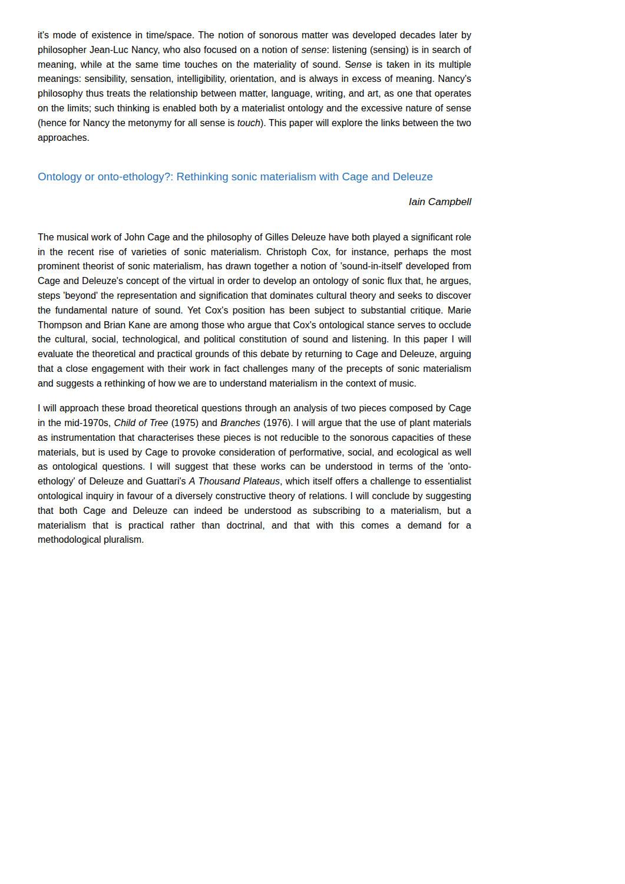it's mode of existence in time/space. The notion of sonorous matter was developed decades later by philosopher Jean-Luc Nancy, who also focused on a notion of sense: listening (sensing) is in search of meaning, while at the same time touches on the materiality of sound. Sense is taken in its multiple meanings: sensibility, sensation, intelligibility, orientation, and is always in excess of meaning. Nancy's philosophy thus treats the relationship between matter, language, writing, and art, as one that operates on the limits; such thinking is enabled both by a materialist ontology and the excessive nature of sense (hence for Nancy the metonymy for all sense is touch). This paper will explore the links between the two approaches.
Ontology or onto-ethology?: Rethinking sonic materialism with Cage and Deleuze
Iain Campbell
The musical work of John Cage and the philosophy of Gilles Deleuze have both played a significant role in the recent rise of varieties of sonic materialism. Christoph Cox, for instance, perhaps the most prominent theorist of sonic materialism, has drawn together a notion of 'sound-in-itself' developed from Cage and Deleuze's concept of the virtual in order to develop an ontology of sonic flux that, he argues, steps 'beyond' the representation and signification that dominates cultural theory and seeks to discover the fundamental nature of sound. Yet Cox's position has been subject to substantial critique. Marie Thompson and Brian Kane are among those who argue that Cox's ontological stance serves to occlude the cultural, social, technological, and political constitution of sound and listening. In this paper I will evaluate the theoretical and practical grounds of this debate by returning to Cage and Deleuze, arguing that a close engagement with their work in fact challenges many of the precepts of sonic materialism and suggests a rethinking of how we are to understand materialism in the context of music.
I will approach these broad theoretical questions through an analysis of two pieces composed by Cage in the mid-1970s, Child of Tree (1975) and Branches (1976). I will argue that the use of plant materials as instrumentation that characterises these pieces is not reducible to the sonorous capacities of these materials, but is used by Cage to provoke consideration of performative, social, and ecological as well as ontological questions. I will suggest that these works can be understood in terms of the 'onto-ethology' of Deleuze and Guattari's A Thousand Plateaus, which itself offers a challenge to essentialist ontological inquiry in favour of a diversely constructive theory of relations. I will conclude by suggesting that both Cage and Deleuze can indeed be understood as subscribing to a materialism, but a materialism that is practical rather than doctrinal, and that with this comes a demand for a methodological pluralism.